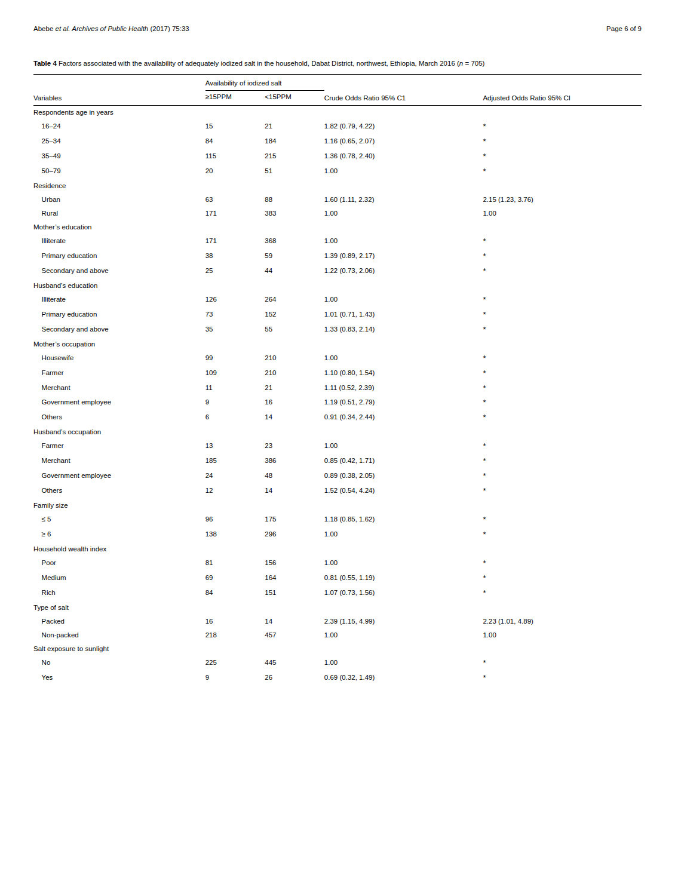Abebe et al. Archives of Public Health (2017) 75:33
Page 6 of 9
Table 4 Factors associated with the availability of adequately iodized salt in the household, Dabat District, northwest, Ethiopia, March 2016 (n = 705)
| Variables | Availability of iodized salt | Crude Odds Ratio 95% C1 | Adjusted Odds Ratio 95% CI |
| --- | --- | --- | --- |
| ≥15PPM | <15PPM |
| Respondents age in years |
| 16–24 | 15 | 21 | 1.82 (0.79, 4.22) | * |
| 25–34 | 84 | 184 | 1.16 (0.65, 2.07) | * |
| 35–49 | 115 | 215 | 1.36 (0.78, 2.40) | * |
| 50–79 | 20 | 51 | 1.00 | * |
| Residence |
| Urban | 63 | 88 | 1.60 (1.11, 2.32) | 2.15 (1.23, 3.76) |
| Rural | 171 | 383 | 1.00 | 1.00 |
| Mother’s education |
| Illiterate | 171 | 368 | 1.00 | * |
| Primary education | 38 | 59 | 1.39 (0.89, 2.17) | * |
| Secondary and above | 25 | 44 | 1.22 (0.73, 2.06) | * |
| Husband’s education |
| Illiterate | 126 | 264 | 1.00 | * |
| Primary education | 73 | 152 | 1.01 (0.71, 1.43) | * |
| Secondary and above | 35 | 55 | 1.33 (0.83, 2.14) | * |
| Mother’s occupation |
| Housewife | 99 | 210 | 1.00 | * |
| Farmer | 109 | 210 | 1.10 (0.80, 1.54) | * |
| Merchant | 11 | 21 | 1.11 (0.52, 2.39) | * |
| Government employee | 9 | 16 | 1.19 (0.51, 2.79) | * |
| Others | 6 | 14 | 0.91 (0.34, 2.44) | * |
| Husband’s occupation |
| Farmer | 13 | 23 | 1.00 | * |
| Merchant | 185 | 386 | 0.85 (0.42, 1.71) | * |
| Government employee | 24 | 48 | 0.89 (0.38, 2.05) | * |
| Others | 12 | 14 | 1.52 (0.54, 4.24) | * |
| Family size |
| ≤ 5 | 96 | 175 | 1.18 (0.85, 1.62) | * |
| ≥ 6 | 138 | 296 | 1.00 | * |
| Household wealth index |
| Poor | 81 | 156 | 1.00 | * |
| Medium | 69 | 164 | 0.81 (0.55, 1.19) | * |
| Rich | 84 | 151 | 1.07 (0.73, 1.56) | * |
| Type of salt |
| Packed | 16 | 14 | 2.39 (1.15, 4.99) | 2.23 (1.01, 4.89) |
| Non-packed | 218 | 457 | 1.00 | 1.00 |
| Salt exposure to sunlight |
| No | 225 | 445 | 1.00 | * |
| Yes | 9 | 26 | 0.69 (0.32, 1.49) | * |